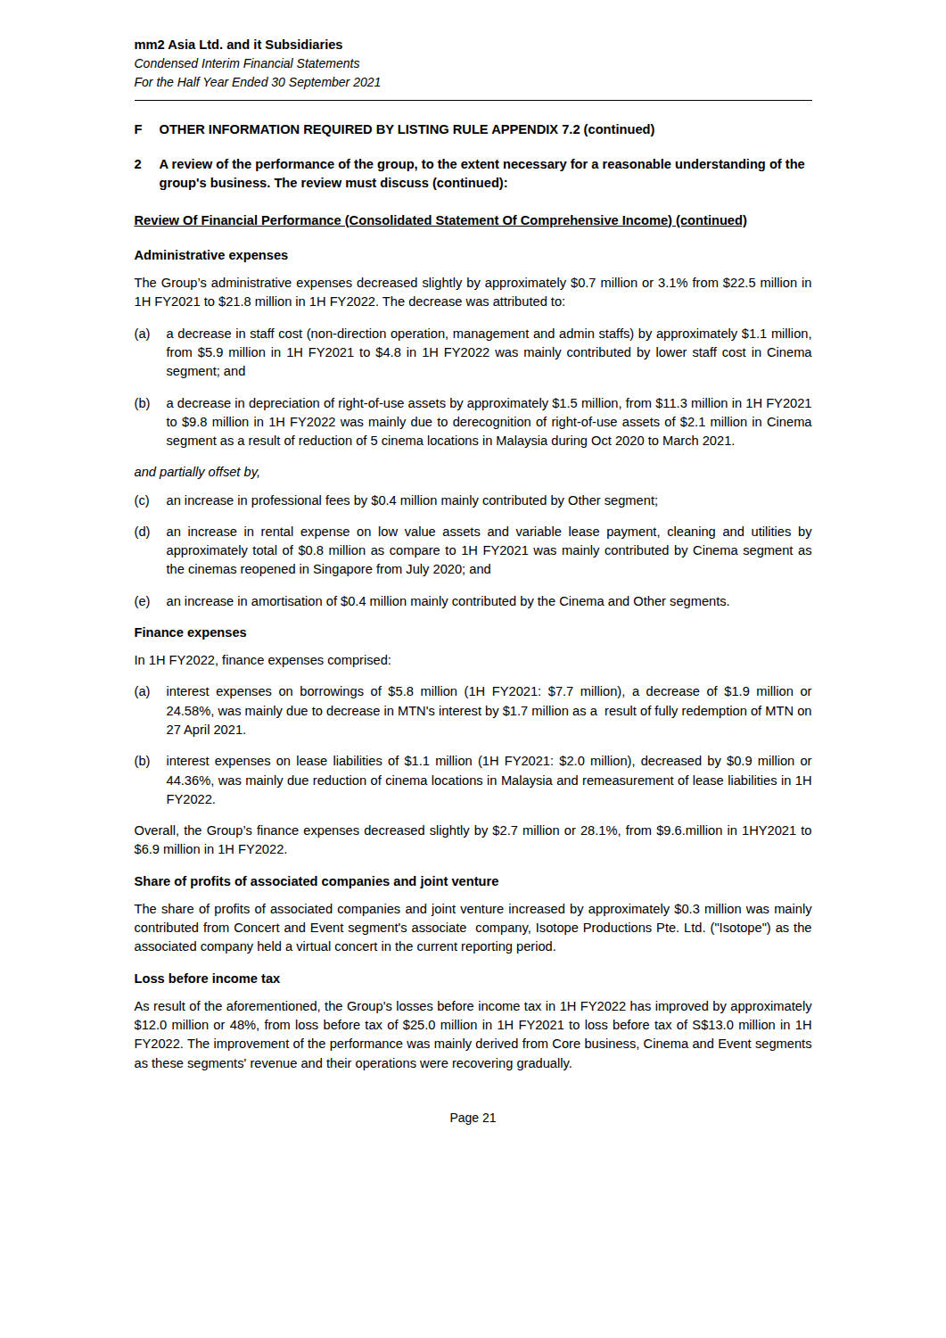mm2 Asia Ltd. and it Subsidiaries
Condensed Interim Financial Statements
For the Half Year Ended 30 September 2021
FOTHER INFORMATION REQUIRED BY LISTING RULE APPENDIX 7.2 (continued)
2
A review of the performance of the group, to the extent necessary for a reasonable understanding of the group's business. The review must discuss (continued):
Review Of Financial Performance (Consolidated Statement Of Comprehensive Income) (continued)
Administrative expenses
The Group’s administrative expenses decreased slightly by approximately $0.7 million or 3.1% from $22.5 million in 1H FY2021 to $21.8 million in 1H FY2022. The decrease was attributed to:
(a) a decrease in staff cost (non-direction operation, management and admin staffs) by approximately $1.1 million, from $5.9 million in 1H FY2021 to $4.8 in 1H FY2022 was mainly contributed by lower staff cost in Cinema segment; and
(b) a decrease in depreciation of right-of-use assets by approximately $1.5 million, from $11.3 million in 1H FY2021 to $9.8 million in 1H FY2022 was mainly due to derecognition of right-of-use assets of $2.1 million in Cinema segment as a result of reduction of 5 cinema locations in Malaysia during Oct 2020 to March 2021.
and partially offset by,
(c) an increase in professional fees by $0.4 million mainly contributed by Other segment;
(d) an increase in rental expense on low value assets and variable lease payment, cleaning and utilities by approximately total of $0.8 million as compare to 1H FY2021 was mainly contributed by Cinema segment as the cinemas reopened in Singapore from July 2020; and
(e) an increase in amortisation of $0.4 million mainly contributed by the Cinema and Other segments.
Finance expenses
In 1H FY2022, finance expenses comprised:
(a) interest expenses on borrowings of $5.8 million (1H FY2021: $7.7 million), a decrease of $1.9 million or 24.58%, was mainly due to decrease in MTN's interest by $1.7 million as a result of fully redemption of MTN on 27 April 2021.
(b) interest expenses on lease liabilities of $1.1 million (1H FY2021: $2.0 million), decreased by $0.9 million or 44.36%, was mainly due reduction of cinema locations in Malaysia and remeasurement of lease liabilities in 1H FY2022.
Overall, the Group’s finance expenses decreased slightly by $2.7 million or 28.1%, from $9.6.million in 1HY2021 to $6.9 million in 1H FY2022.
Share of profits of associated companies and joint venture
The share of profits of associated companies and joint venture increased by approximately $0.3 million was mainly contributed from Concert and Event segment's associate company, Isotope Productions Pte. Ltd. ("Isotope") as the associated company held a virtual concert in the current reporting period.
Loss before income tax
As result of the aforementioned, the Group's losses before income tax in 1H FY2022 has improved by approximately $12.0 million or 48%, from loss before tax of $25.0 million in 1H FY2021 to loss before tax of S$13.0 million in 1H FY2022. The improvement of the performance was mainly derived from Core business, Cinema and Event segments as these segments' revenue and their operations were recovering gradually.
Page 21